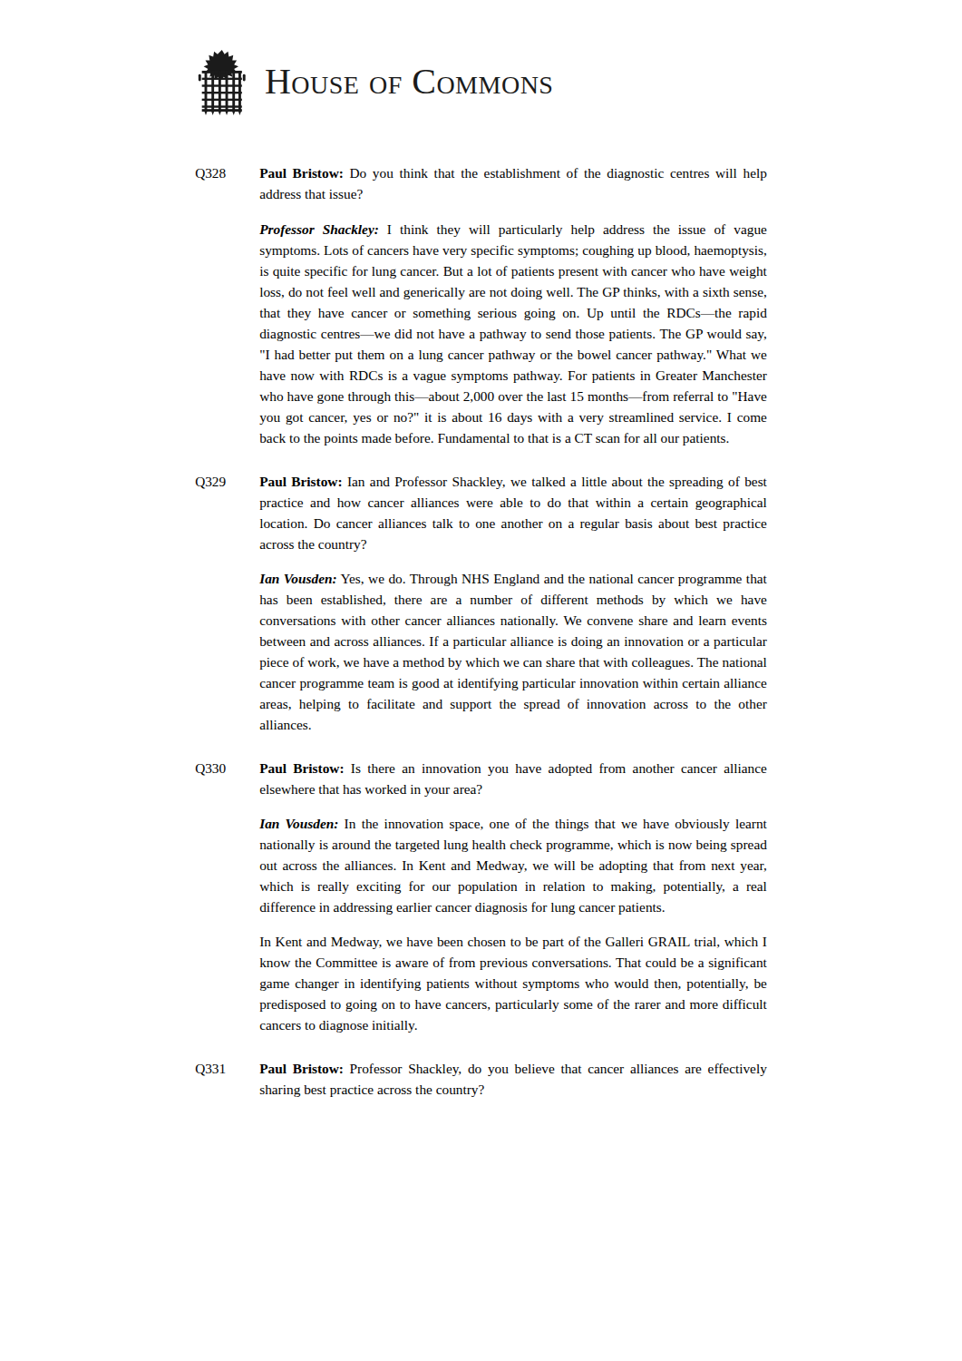House of Commons
Q328
Paul Bristow: Do you think that the establishment of the diagnostic centres will help address that issue?
Professor Shackley: I think they will particularly help address the issue of vague symptoms. Lots of cancers have very specific symptoms; coughing up blood, haemoptysis, is quite specific for lung cancer. But a lot of patients present with cancer who have weight loss, do not feel well and generically are not doing well. The GP thinks, with a sixth sense, that they have cancer or something serious going on. Up until the RDCs—the rapid diagnostic centres—we did not have a pathway to send those patients. The GP would say, "I had better put them on a lung cancer pathway or the bowel cancer pathway." What we have now with RDCs is a vague symptoms pathway. For patients in Greater Manchester who have gone through this—about 2,000 over the last 15 months—from referral to "Have you got cancer, yes or no?" it is about 16 days with a very streamlined service. I come back to the points made before. Fundamental to that is a CT scan for all our patients.
Q329
Paul Bristow: Ian and Professor Shackley, we talked a little about the spreading of best practice and how cancer alliances were able to do that within a certain geographical location. Do cancer alliances talk to one another on a regular basis about best practice across the country?
Ian Vousden: Yes, we do. Through NHS England and the national cancer programme that has been established, there are a number of different methods by which we have conversations with other cancer alliances nationally. We convene share and learn events between and across alliances. If a particular alliance is doing an innovation or a particular piece of work, we have a method by which we can share that with colleagues. The national cancer programme team is good at identifying particular innovation within certain alliance areas, helping to facilitate and support the spread of innovation across to the other alliances.
Q330
Paul Bristow: Is there an innovation you have adopted from another cancer alliance elsewhere that has worked in your area?
Ian Vousden: In the innovation space, one of the things that we have obviously learnt nationally is around the targeted lung health check programme, which is now being spread out across the alliances. In Kent and Medway, we will be adopting that from next year, which is really exciting for our population in relation to making, potentially, a real difference in addressing earlier cancer diagnosis for lung cancer patients.
In Kent and Medway, we have been chosen to be part of the Galleri GRAIL trial, which I know the Committee is aware of from previous conversations. That could be a significant game changer in identifying patients without symptoms who would then, potentially, be predisposed to going on to have cancers, particularly some of the rarer and more difficult cancers to diagnose initially.
Q331
Paul Bristow: Professor Shackley, do you believe that cancer alliances are effectively sharing best practice across the country?